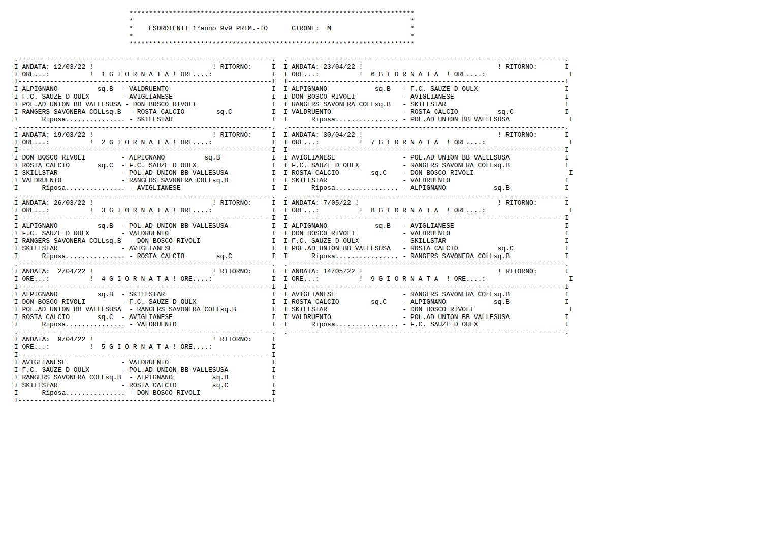************************************************************************
                              *                                                                      *
                              *    ESORDIENTI 1°anno 9v9 PRIM.-TO      GIRONE:  M                    *
                              *                                                                      *
                              ************************************************************************

 .----------------------------------------------------------------.  .----------------------------------------------------------------------.
 I ANDATA: 12/03/22 !                              ! RITORNO:     I  I ANDATA: 23/04/22 !                                  ! RITORNO:       I
 I ORE...:          !  1 G I O R N A T A ! ORE....:               I  I ORE...:          !  6 G I O R N A T A  ! ORE....:                     I
 I----------------------------------------------------------------I  I----------------------------------------------------------------------I
 I ALPIGNANO          sq.B  - VALDRUENTO                          I  I ALPIGNANO            sq.B   - F.C. SAUZE D OULX                      I
 I F.C. SAUZE D OULX        - AVIGLIANESE                         I  I DON BOSCO RIVOLI            - AVIGLIANESE                            I
 I POL.AD UNION BB VALLESUSA - DON BOSCO RIVOLI                   I  I RANGERS SAVONERA COLLsq.B   - SKILLSTAR                              I
 I RANGERS SAVONERA COLLsq.B  - ROSTA CALCIO        sq.C          I  I VALDRUENTO                  - ROSTA CALCIO          sq.C             I
 I      Riposa............... - SKILLSTAR                         I  I      Riposa................ - POL.AD UNION BB VALLESUSA               I
 .----------------------------------------------------------------.  .----------------------------------------------------------------------.
 I ANDATA: 19/03/22 !                              ! RITORNO:     I  I ANDATA: 30/04/22 !                                  ! RITORNO:       I
 I ORE...:          !  2 G I O R N A T A ! ORE....:               I  I ORE...:          !  7 G I O R N A T A  ! ORE....:                     I
 I----------------------------------------------------------------I  I----------------------------------------------------------------------I
 I DON BOSCO RIVOLI         - ALPIGNANO          sq.B             I  I AVIGLIANESE                 - POL.AD UNION BB VALLESUSA              I
 I ROSTA CALCIO       sq.C  - F.C. SAUZE D OULX                   I  I F.C. SAUZE D OULX           - RANGERS SAVONERA COLLsq.B              I
 I SKILLSTAR                - POL.AD UNION BB VALLESUSA           I  I ROSTA CALCIO        sq.C    - DON BOSCO RIVOLI                        I
 I VALDRUENTO               - RANGERS SAVONERA COLLsq.B           I  I SKILLSTAR                   - VALDRUENTO                             I
 I      Riposa............... - AVIGLIANESE                       I  I      Riposa................ - ALPIGNANO            sq.B              I
 .----------------------------------------------------------------.  .----------------------------------------------------------------------.
 I ANDATA: 26/03/22 !                              ! RITORNO:     I  I ANDATA: 7/05/22 !                                   ! RITORNO:       I
 I ORE...:          !  3 G I O R N A T A ! ORE....:               I  I ORE...:          !  8 G I O R N A T A  ! ORE....:                     I
 I----------------------------------------------------------------I  I----------------------------------------------------------------------I
 I ALPIGNANO          sq.B  - POL.AD UNION BB VALLESUSA           I  I ALPIGNANO            sq.B   - AVIGLIANESE                            I
 I F.C. SAUZE D OULX        - VALDRUENTO                          I  I DON BOSCO RIVOLI            - VALDRUENTO                             I
 I RANGERS SAVONERA COLLsq.B  - DON BOSCO RIVOLI                  I  I F.C. SAUZE D OULX           - SKILLSTAR                              I
 I SKILLSTAR                - AVIGLIANESE                         I  I POL.AD UNION BB VALLESUSA   - ROSTA CALCIO          sq.C             I
 I      Riposa............... - ROSTA CALCIO        sq.C          I  I      Riposa................ - RANGERS SAVONERA COLLsq.B              I
 .----------------------------------------------------------------.  .----------------------------------------------------------------------.
 I ANDATA:  2/04/22 !                              ! RITORNO:     I  I ANDATA: 14/05/22 !                                  ! RITORNO:       I
 I ORE...:          !  4 G I O R N A T A ! ORE....:               I  I ORE...:          !  9 G I O R N A T A  ! ORE....:                     I
 I----------------------------------------------------------------I  I----------------------------------------------------------------------I
 I ALPIGNANO          sq.B  - SKILLSTAR                           I  I AVIGLIANESE                 - RANGERS SAVONERA COLLsq.B              I
 I DON BOSCO RIVOLI         - F.C. SAUZE D OULX                   I  I ROSTA CALCIO        sq.C    - ALPIGNANO            sq.B              I
 I POL.AD UNION BB VALLESUSA  - RANGERS SAVONERA COLLsq.B         I  I SKILLSTAR                   - DON BOSCO RIVOLI                        I
 I ROSTA CALCIO       sq.C  - AVIGLIANESE                         I  I VALDRUENTO                  - POL.AD UNION BB VALLESUSA              I
 I      Riposa............... - VALDRUENTO                        I  I      Riposa................ - F.C. SAUZE D OULX                      I
 .----------------------------------------------------------------.  .----------------------------------------------------------------------.
 I ANDATA:  9/04/22 !                              ! RITORNO:     I
 I ORE...:          !  5 G I O R N A T A ! ORE....:               I
 I----------------------------------------------------------------I
 I AVIGLIANESE              - VALDRUENTO                          I
 I F.C. SAUZE D OULX        - POL.AD UNION BB VALLESUSA           I
 I RANGERS SAVONERA COLLsq.B  - ALPIGNANO          sq.B           I
 I SKILLSTAR                - ROSTA CALCIO         sq.C           I
 I      Riposa............... - DON BOSCO RIVOLI                  I
 I----------------------------------------------------------------I